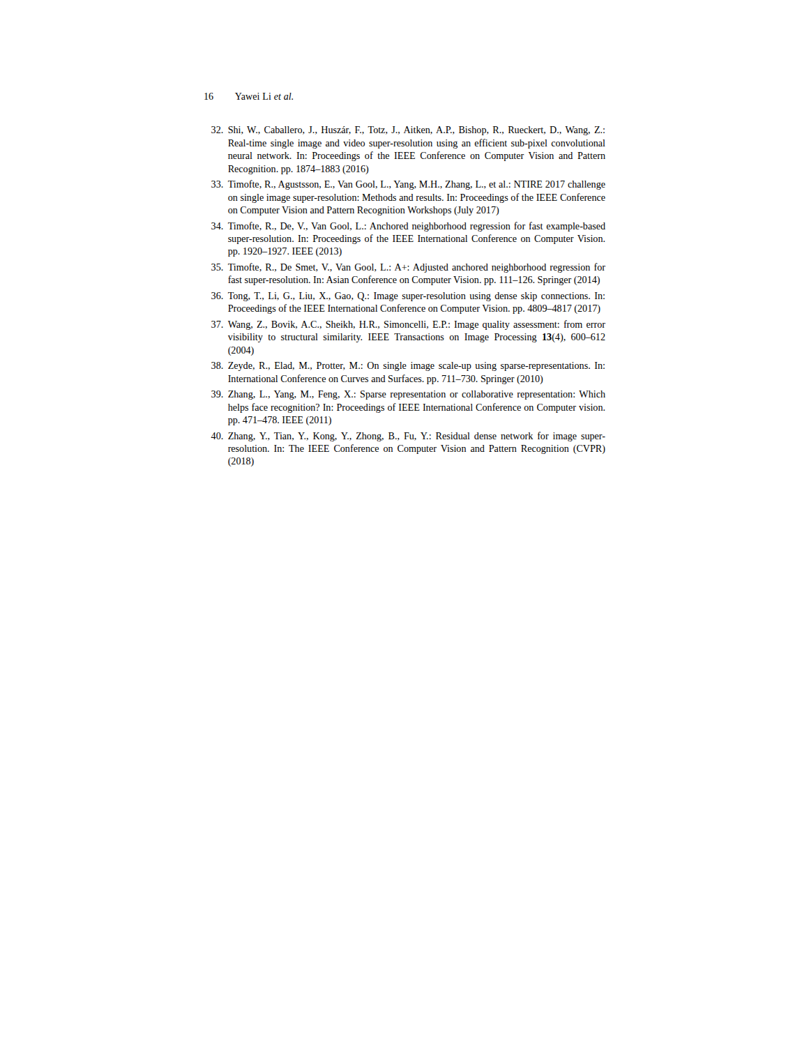16 Yawei Li et al.
Shi, W., Caballero, J., Huszár, F., Totz, J., Aitken, A.P., Bishop, R., Rueckert, D., Wang, Z.: Real-time single image and video super-resolution using an efficient sub-pixel convolutional neural network. In: Proceedings of the IEEE Conference on Computer Vision and Pattern Recognition. pp. 1874–1883 (2016)
Timofte, R., Agustsson, E., Van Gool, L., Yang, M.H., Zhang, L., et al.: NTIRE 2017 challenge on single image super-resolution: Methods and results. In: Proceedings of the IEEE Conference on Computer Vision and Pattern Recognition Workshops (July 2017)
Timofte, R., De, V., Van Gool, L.: Anchored neighborhood regression for fast example-based super-resolution. In: Proceedings of the IEEE International Conference on Computer Vision. pp. 1920–1927. IEEE (2013)
Timofte, R., De Smet, V., Van Gool, L.: A+: Adjusted anchored neighborhood regression for fast super-resolution. In: Asian Conference on Computer Vision. pp. 111–126. Springer (2014)
Tong, T., Li, G., Liu, X., Gao, Q.: Image super-resolution using dense skip connections. In: Proceedings of the IEEE International Conference on Computer Vision. pp. 4809–4817 (2017)
Wang, Z., Bovik, A.C., Sheikh, H.R., Simoncelli, E.P.: Image quality assessment: from error visibility to structural similarity. IEEE Transactions on Image Processing 13(4), 600–612 (2004)
Zeyde, R., Elad, M., Protter, M.: On single image scale-up using sparse-representations. In: International Conference on Curves and Surfaces. pp. 711–730. Springer (2010)
Zhang, L., Yang, M., Feng, X.: Sparse representation or collaborative representation: Which helps face recognition? In: Proceedings of IEEE International Conference on Computer vision. pp. 471–478. IEEE (2011)
Zhang, Y., Tian, Y., Kong, Y., Zhong, B., Fu, Y.: Residual dense network for image super-resolution. In: The IEEE Conference on Computer Vision and Pattern Recognition (CVPR) (2018)